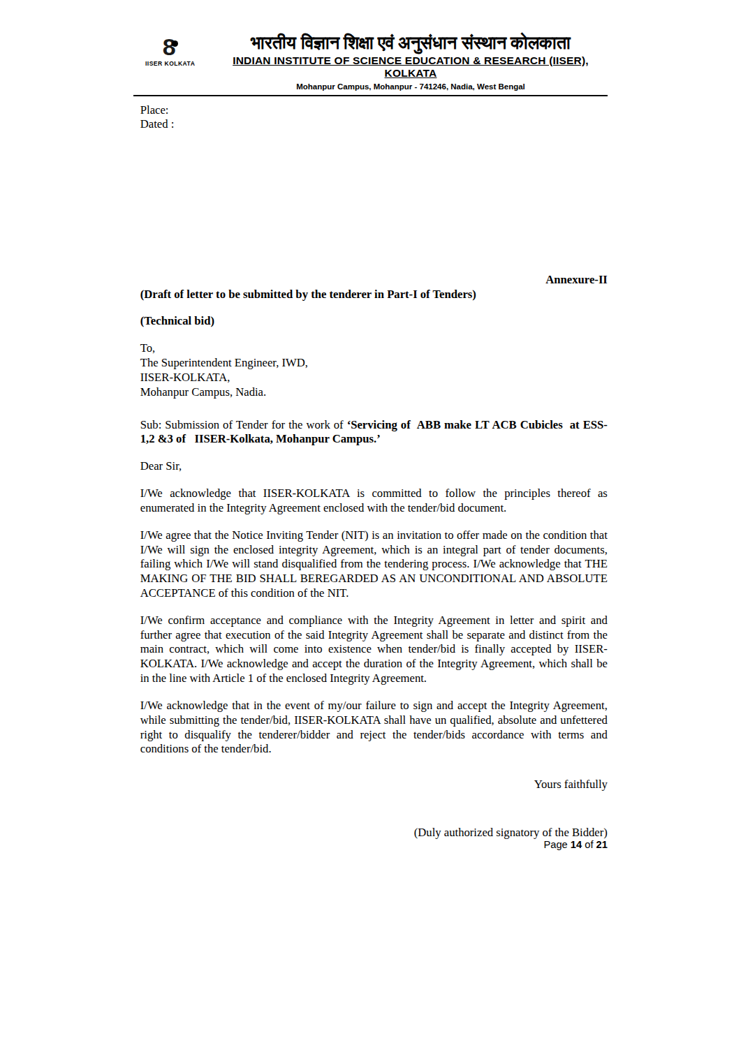8
IISER KOLKATA
भारतीय विज्ञान शिक्षा एवं अनुसंधान संस्थान कोलकाता
INDIAN INSTITUTE OF SCIENCE EDUCATION & RESEARCH (IISER), KOLKATA
Mohanpur Campus, Mohanpur - 741246, Nadia, West Bengal
Place:
Dated :
Annexure-II
(Draft of letter to be submitted by the tenderer in Part-I of Tenders)
(Technical bid)
To,
The Superintendent Engineer, IWD,
IISER-KOLKATA,
Mohanpur Campus, Nadia.
Sub: Submission of Tender for the work of ‘Servicing of ABB make LT ACB Cubicles at ESS-1,2 &3 of IISER-Kolkata, Mohanpur Campus.’
Dear Sir,
I/We acknowledge that IISER-KOLKATA is committed to follow the principles thereof as enumerated in the Integrity Agreement enclosed with the tender/bid document.
I/We agree that the Notice Inviting Tender (NIT) is an invitation to offer made on the condition that I/We will sign the enclosed integrity Agreement, which is an integral part of tender documents, failing which I/We will stand disqualified from the tendering process. I/We acknowledge that THE MAKING OF THE BID SHALL BEREGARDED AS AN UNCONDITIONAL AND ABSOLUTE ACCEPTANCE of this condition of the NIT.
I/We confirm acceptance and compliance with the Integrity Agreement in letter and spirit and further agree that execution of the said Integrity Agreement shall be separate and distinct from the main contract, which will come into existence when tender/bid is finally accepted by IISER-KOLKATA. I/We acknowledge and accept the duration of the Integrity Agreement, which shall be in the line with Article 1 of the enclosed Integrity Agreement.
I/We acknowledge that in the event of my/our failure to sign and accept the Integrity Agreement, while submitting the tender/bid, IISER-KOLKATA shall have un qualified, absolute and unfettered right to disqualify the tenderer/bidder and reject the tender/bids accordance with terms and conditions of the tender/bid.
Yours faithfully
(Duly authorized signatory of the Bidder)
Page 14 of 21